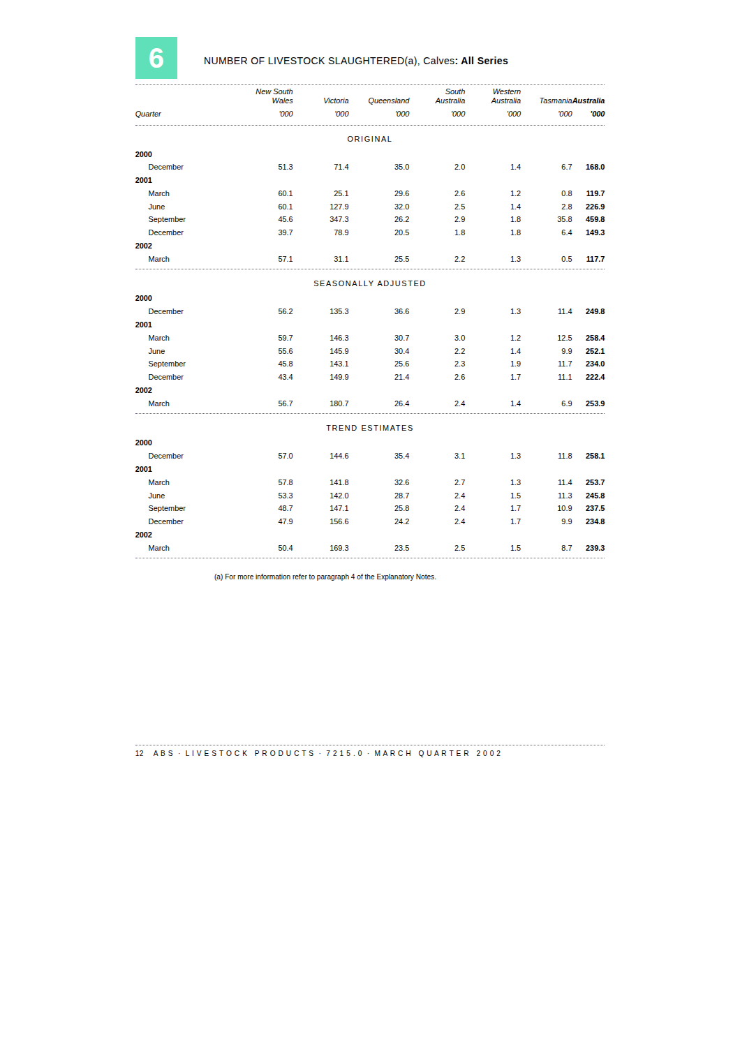6
NUMBER OF LIVESTOCK SLAUGHTERED(a), Calves: All Series
| | New South Wales | Victoria | Queensland | South Australia | Western Australia | Tasmania | Australia |
| --- | --- | --- | --- | --- | --- | --- | --- |
| Quarter | '000 | '000 | '000 | '000 | '000 | '000 | '000 |
| ORIGINAL |
| 2000 | |
| December | 51.3 | 71.4 | 35.0 | 2.0 | 1.4 | 6.7 | 168.0 |
| 2001 | |
| March | 60.1 | 25.1 | 29.6 | 2.6 | 1.2 | 0.8 | 119.7 |
| June | 60.1 | 127.9 | 32.0 | 2.5 | 1.4 | 2.8 | 226.9 |
| September | 45.6 | 347.3 | 26.2 | 2.9 | 1.8 | 35.8 | 459.8 |
| December | 39.7 | 78.9 | 20.5 | 1.8 | 1.8 | 6.4 | 149.3 |
| 2002 | |
| March | 57.1 | 31.1 | 25.5 | 2.2 | 1.3 | 0.5 | 117.7 |
| SEASONALLY ADJUSTED |
| 2000 | |
| December | 56.2 | 135.3 | 36.6 | 2.9 | 1.3 | 11.4 | 249.8 |
| 2001 | |
| March | 59.7 | 146.3 | 30.7 | 3.0 | 1.2 | 12.5 | 258.4 |
| June | 55.6 | 145.9 | 30.4 | 2.2 | 1.4 | 9.9 | 252.1 |
| September | 45.8 | 143.1 | 25.6 | 2.3 | 1.9 | 11.7 | 234.0 |
| December | 43.4 | 149.9 | 21.4 | 2.6 | 1.7 | 11.1 | 222.4 |
| 2002 | |
| March | 56.7 | 180.7 | 26.4 | 2.4 | 1.4 | 6.9 | 253.9 |
| TREND ESTIMATES |
| 2000 | |
| December | 57.0 | 144.6 | 35.4 | 3.1 | 1.3 | 11.8 | 258.1 |
| 2001 | |
| March | 57.8 | 141.8 | 32.6 | 2.7 | 1.3 | 11.4 | 253.7 |
| June | 53.3 | 142.0 | 28.7 | 2.4 | 1.5 | 11.3 | 245.8 |
| September | 48.7 | 147.1 | 25.8 | 2.4 | 1.7 | 10.9 | 237.5 |
| December | 47.9 | 156.6 | 24.2 | 2.4 | 1.7 | 9.9 | 234.8 |
| 2002 | |
| March | 50.4 | 169.3 | 23.5 | 2.5 | 1.5 | 8.7 | 239.3 |
(a) For more information refer to paragraph 4 of the Explanatory Notes.
12 A B S · L I V E S T O C K P R O D U C T S · 7 2 1 5 . 0 · M A R C H Q U A R T E R 2 0 0 2